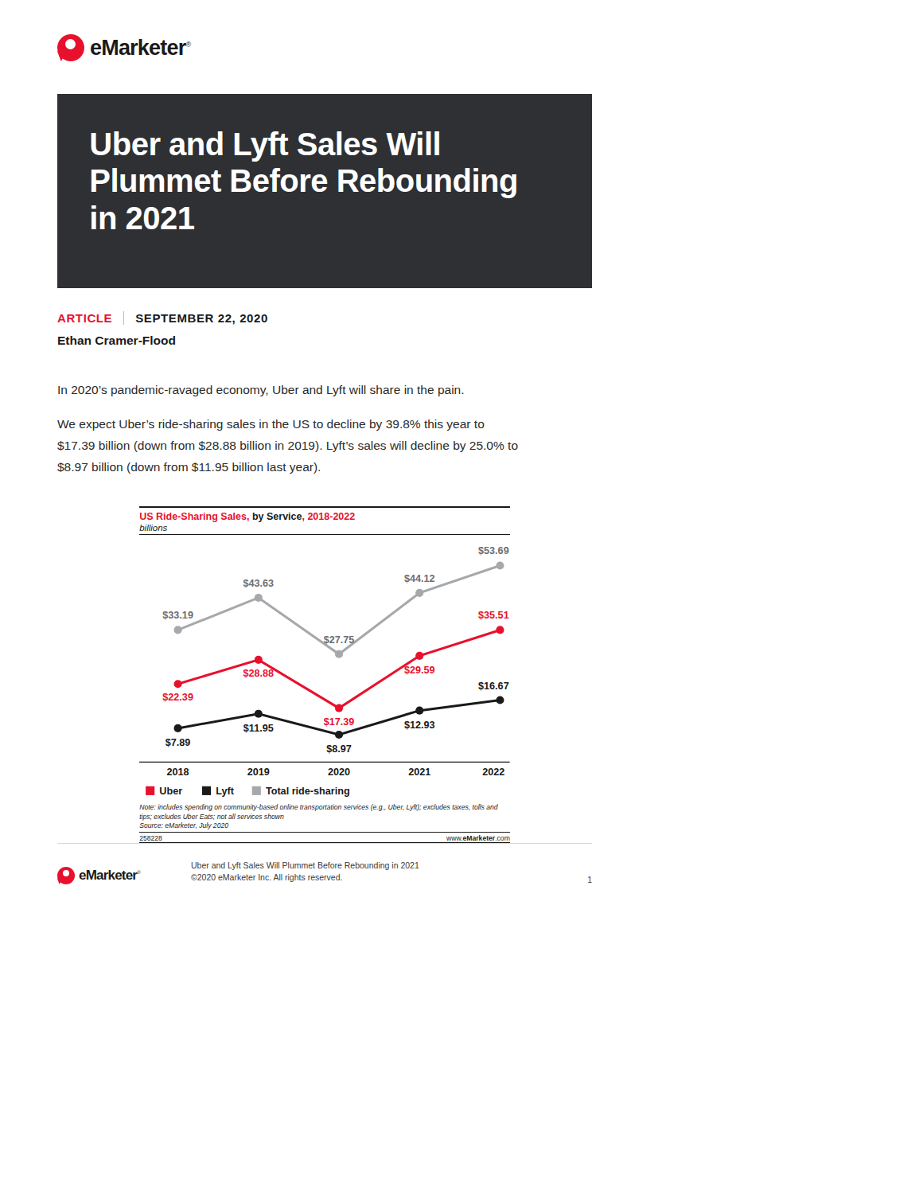eMarketer®
Uber and Lyft Sales Will
Plummet Before Rebounding
in 2021
ARTICLE SEPTEMBER 22, 2020
Ethan Cramer-Flood
In 2020’s pandemic-ravaged economy, Uber and Lyft will share in the pain.
We expect Uber’s ride-sharing sales in the US to decline by 39.8% this year to $17.39 billion (down from $28.88 billion in 2019). Lyft’s sales will decline by 25.0% to $8.97 billion (down from $11.95 billion last year).
US Ride-Sharing Sales, by Service, 2018-2022
billions
$33.19 $43.63 $27.75 $44.12 $53.69 $22.39 $28.88 $17.39 $29.59 $35.51 $7.89 $11.95 $8.97 $12.93 $16.67 2018 2019 2020 2021 2022 Uber Lyft Total ride-sharing
Note: includes spending on community-based online transportation services (e.g., Uber, Lyft); excludes taxes, tolls and tips; excludes Uber Eats; not all services shown
Source: eMarketer, July 2020
258228 www.eMarketer.com
eMarketer®
Uber and Lyft Sales Will Plummet Before Rebounding in 2021
©2020 eMarketer Inc. All rights reserved.
1